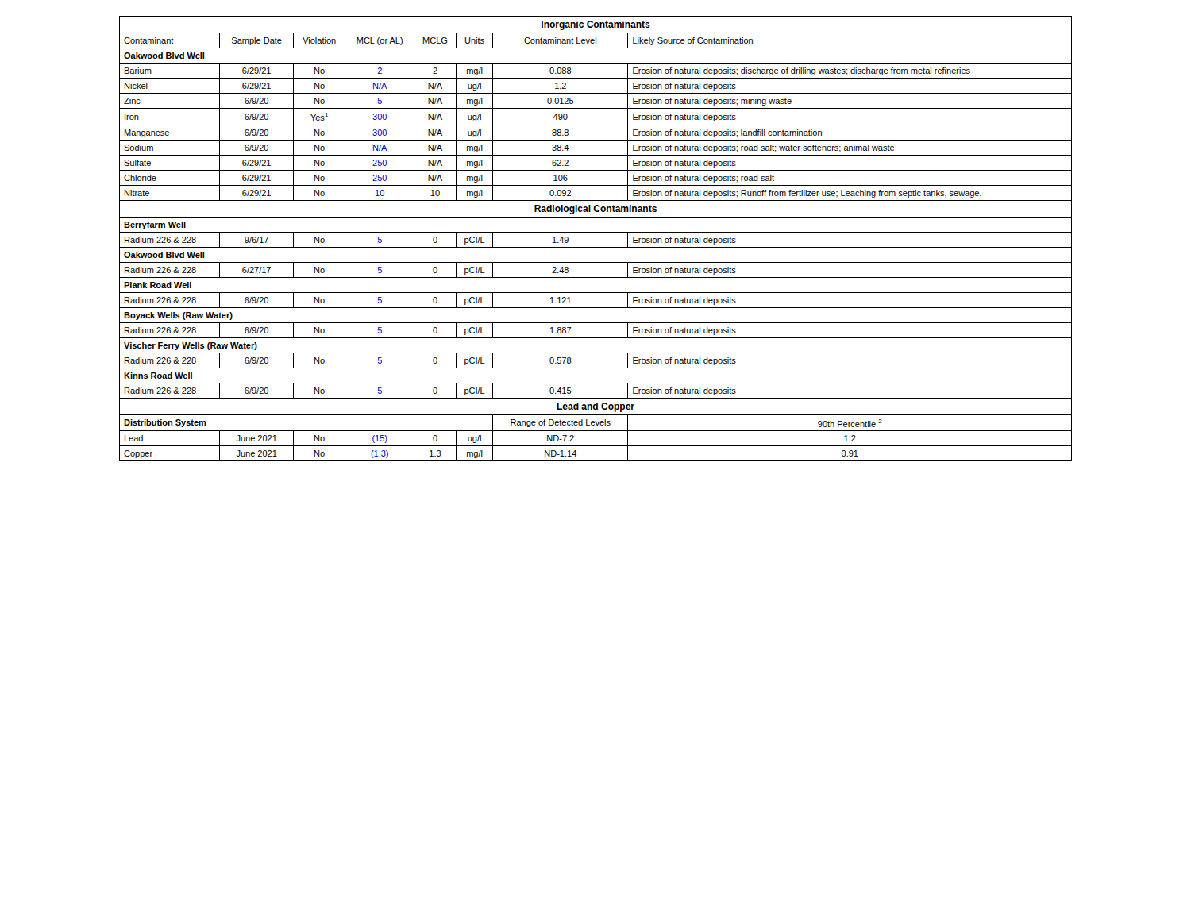| Inorganic Contaminants |
| Contaminant | Sample Date | Violation | MCL (or AL) | MCLG | Units | Contaminant Level | Likely Source of Contamination |
| Oakwood Blvd Well |
| Barium | 6/29/21 | No | 2 | 2 | mg/l | 0.088 | Erosion of natural deposits; discharge of drilling wastes; discharge from metal refineries |
| Nickel | 6/29/21 | No | N/A | N/A | ug/l | 1.2 | Erosion of natural deposits |
| Zinc | 6/9/20 | No | 5 | N/A | mg/l | 0.0125 | Erosion of natural deposits; mining waste |
| Iron | 6/9/20 | Yes 1 | 300 | N/A | ug/l | 490 | Erosion of natural deposits |
| Manganese | 6/9/20 | No | 300 | N/A | ug/l | 88.8 | Erosion of natural deposits; landfill contamination |
| Sodium | 6/9/20 | No | N/A | N/A | mg/l | 38.4 | Erosion of natural deposits; road salt; water softeners; animal waste |
| Sulfate | 6/29/21 | No | 250 | N/A | mg/l | 62.2 | Erosion of natural deposits |
| Chloride | 6/29/21 | No | 250 | N/A | mg/l | 106 | Erosion of natural deposits; road salt |
| Nitrate | 6/29/21 | No | 10 | 10 | mg/l | 0.092 | Erosion of natural deposits; Runoff from fertilizer use; Leaching from septic tanks, sewage. |
| Radiological Contaminants |
| Berryfarm Well |
| Radium 226 & 228 | 9/6/17 | No | 5 | 0 | pCI/L | 1.49 | Erosion of natural deposits |
| Oakwood Blvd Well |
| Radium 226 & 228 | 6/27/17 | No | 5 | 0 | pCI/L | 2.48 | Erosion of natural deposits |
| Plank Road Well |
| Radium 226 & 228 | 6/9/20 | No | 5 | 0 | pCI/L | 1.121 | Erosion of natural deposits |
| Boyack Wells (Raw Water) |
| Radium 226 & 228 | 6/9/20 | No | 5 | 0 | pCI/L | 1.887 | Erosion of natural deposits |
| Vischer Ferry Wells (Raw Water) |
| Radium 226 & 228 | 6/9/20 | No | 5 | 0 | pCI/L | 0.578 | Erosion of natural deposits |
| Kinns Road Well |
| Radium 226 & 228 | 6/9/20 | No | 5 | 0 | pCI/L | 0.415 | Erosion of natural deposits |
| Lead and Copper |
| Distribution System | Range of Detected Levels | 90th Percentile 2 |
| Lead | June 2021 | No | (15) | 0 | ug/l | ND-7.2 | 1.2 |
| Copper | June 2021 | No | (1.3) | 1.3 | mg/l | ND-1.14 | 0.91 |
Lead: Corrosion of household plumbing systems; Erosion of natural deposits Copper: Corrosion of galvanized pipes; Erosion of natural deposits